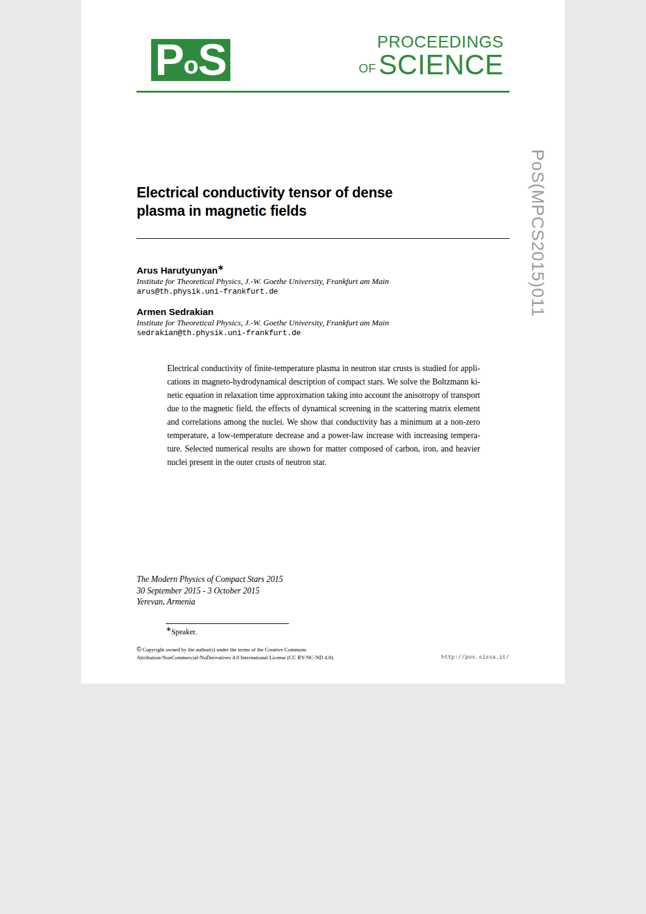Po S
PROCEEDINGS
OFSCIENCE
PoS(MPCS2015)011
Electrical conductivity tensor of dense plasma in magnetic fields
Arus Harutyunyan∗
Institute for Theoretical Physics, J.-W. Goethe University, Frankfurt am Main
arus@th.physik.uni-frankfurt.de
Armen Sedrakian
Institute for Theoretical Physics, J.-W. Goethe University, Frankfurt am Main
sedrakian@th.physik.uni-frankfurt.de
Electrical conductivity of finite-temperature plasma in neutron star crusts is studied for applications in magneto-hydrodynamical description of compact stars. We solve the Boltzmann kinetic equation in relaxation time approximation taking into account the anisotropy of transport due to the magnetic field, the effects of dynamical screening in the scattering matrix element and correlations among the nuclei. We show that conductivity has a minimum at a non-zero temperature, a low-temperature decrease and a power-law increase with increasing temperature. Selected numerical results are shown for matter composed of carbon, iron, and heavier nuclei present in the outer crusts of neutron star.
The Modern Physics of Compact Stars 2015
30 September 2015 - 3 October 2015
Yerevan, Armenia
∗Speaker.
© Copyright owned by the author(s) under the terms of the Creative Commons
Attribution-NonCommercial-NoDerivatives 4.0 International License (CC BY-NC-ND 4.0).
http://pos.sissa.it/